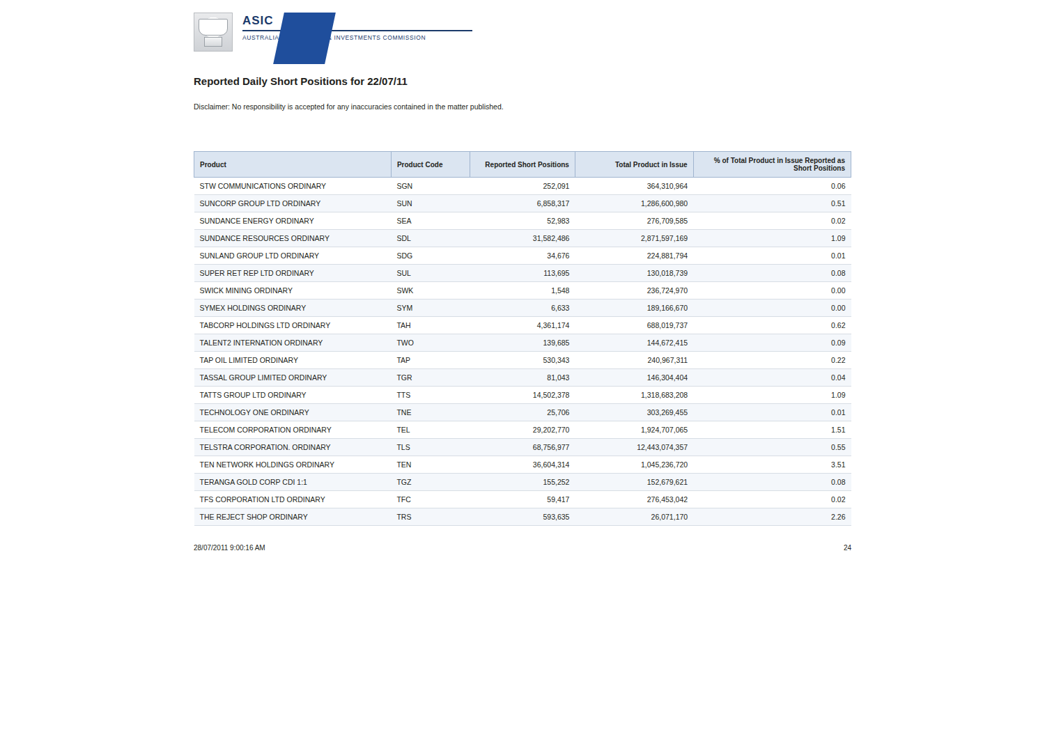ASIC
Australian Securities & Investments Commission
Reported Daily Short Positions for 22/07/11
Disclaimer: No responsibility is accepted for any inaccuracies contained in the matter published.
| Product | Product Code | Reported Short Positions | Total Product in Issue | % of Total Product in Issue Reported as Short Positions |
| --- | --- | --- | --- | --- |
| STW COMMUNICATIONS ORDINARY | SGN | 252,091 | 364,310,964 | 0.06 |
| SUNCORP GROUP LTD ORDINARY | SUN | 6,858,317 | 1,286,600,980 | 0.51 |
| SUNDANCE ENERGY ORDINARY | SEA | 52,983 | 276,709,585 | 0.02 |
| SUNDANCE RESOURCES ORDINARY | SDL | 31,582,486 | 2,871,597,169 | 1.09 |
| SUNLAND GROUP LTD ORDINARY | SDG | 34,676 | 224,881,794 | 0.01 |
| SUPER RET REP LTD ORDINARY | SUL | 113,695 | 130,018,739 | 0.08 |
| SWICK MINING ORDINARY | SWK | 1,548 | 236,724,970 | 0.00 |
| SYMEX HOLDINGS ORDINARY | SYM | 6,633 | 189,166,670 | 0.00 |
| TABCORP HOLDINGS LTD ORDINARY | TAH | 4,361,174 | 688,019,737 | 0.62 |
| TALENT2 INTERNATION ORDINARY | TWO | 139,685 | 144,672,415 | 0.09 |
| TAP OIL LIMITED ORDINARY | TAP | 530,343 | 240,967,311 | 0.22 |
| TASSAL GROUP LIMITED ORDINARY | TGR | 81,043 | 146,304,404 | 0.04 |
| TATTS GROUP LTD ORDINARY | TTS | 14,502,378 | 1,318,683,208 | 1.09 |
| TECHNOLOGY ONE ORDINARY | TNE | 25,706 | 303,269,455 | 0.01 |
| TELECOM CORPORATION ORDINARY | TEL | 29,202,770 | 1,924,707,065 | 1.51 |
| TELSTRA CORPORATION. ORDINARY | TLS | 68,756,977 | 12,443,074,357 | 0.55 |
| TEN NETWORK HOLDINGS ORDINARY | TEN | 36,604,314 | 1,045,236,720 | 3.51 |
| TERANGA GOLD CORP CDI 1:1 | TGZ | 155,252 | 152,679,621 | 0.08 |
| TFS CORPORATION LTD ORDINARY | TFC | 59,417 | 276,453,042 | 0.02 |
| THE REJECT SHOP ORDINARY | TRS | 593,635 | 26,071,170 | 2.26 |
28/07/2011 9:00:16 AM
24